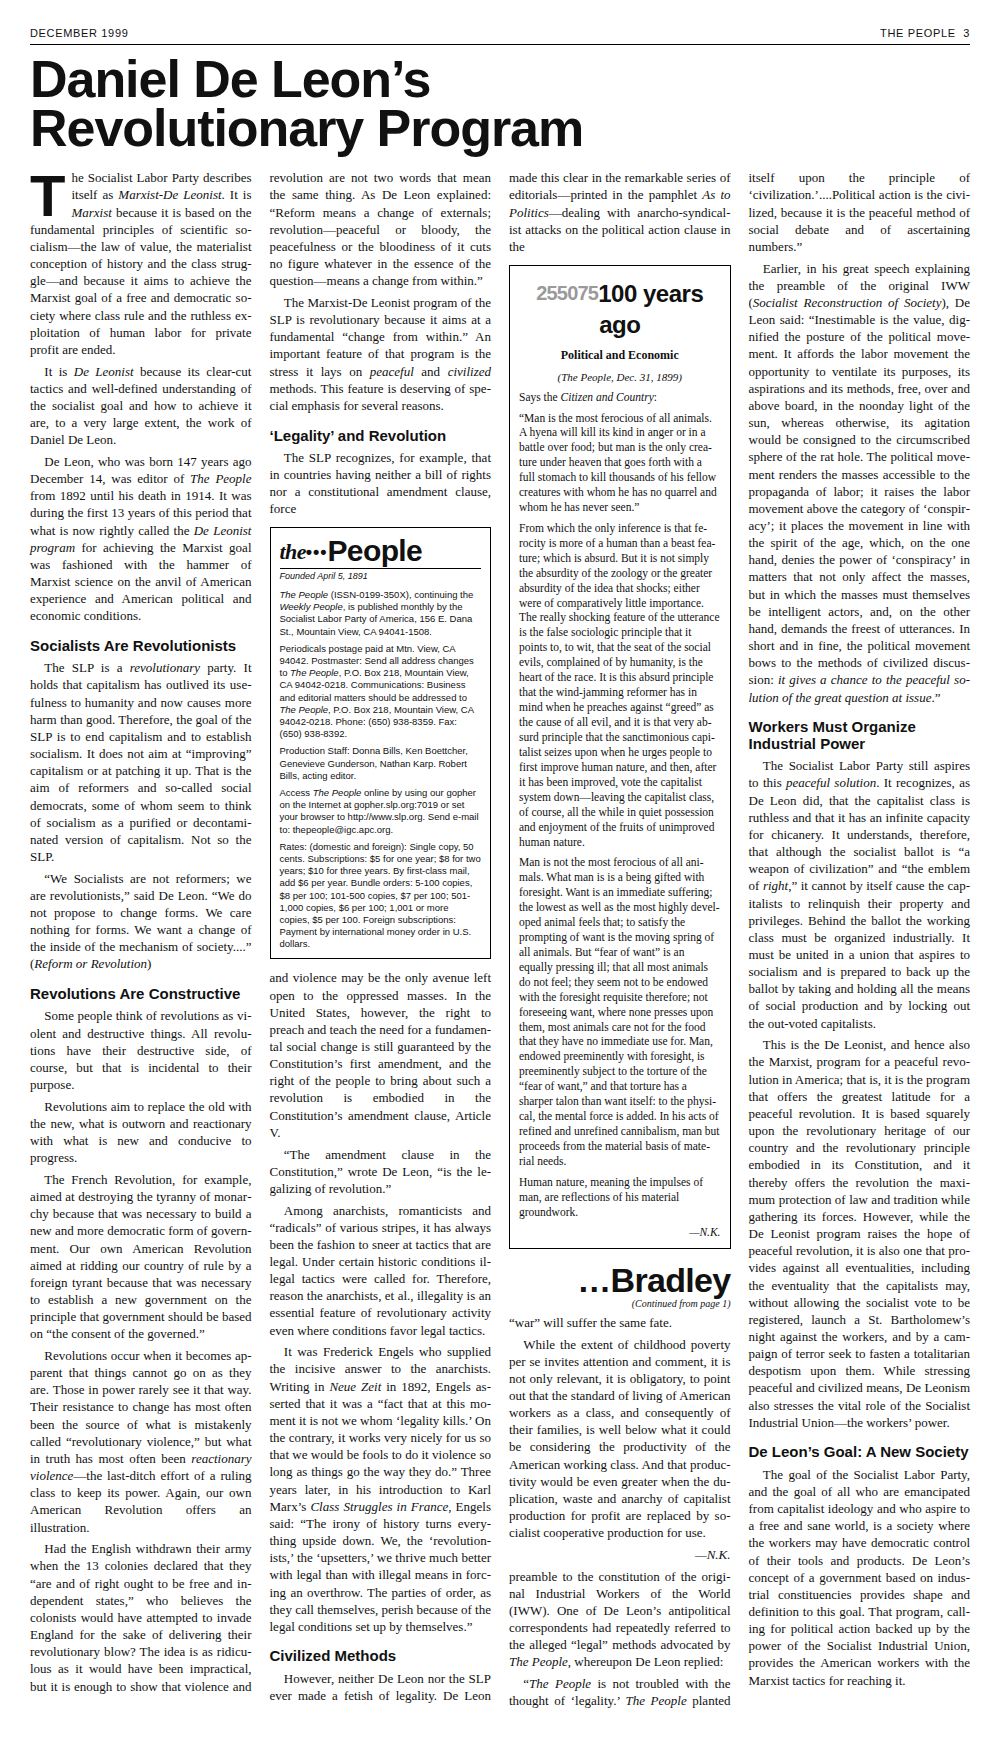December 1999
The People 3
Daniel De Leon’s
Revolutionary Program
The Socialist Labor Party describes itself as Marxist-De Leonist. It is Marxist because it is based on the fundamental principles of scientific socialism—the law of value, the materialist conception of history and the class struggle—and because it aims to achieve the Marxist goal of a free and democratic society where class rule and the ruthless exploitation of human labor for private profit are ended.
It is De Leonist because its clear-cut tactics and well-defined understanding of the socialist goal and how to achieve it are, to a very large extent, the work of Daniel De Leon.
De Leon, who was born 147 years ago December 14, was editor of The People from 1892 until his death in 1914. It was during the first 13 years of this period that what is now rightly called the De Leonist program for achieving the Marxist goal was fashioned with the hammer of Marxist science on the anvil of American experience and American political and economic conditions.
Socialists Are Revolutionists
The SLP is a revolutionary party. It holds that capitalism has outlived its usefulness to humanity and now causes more harm than good. Therefore, the goal of the SLP is to end capitalism and to establish socialism. It does not aim at “improving” capitalism or at patching it up. That is the aim of reformers and so-called social democrats, some of whom seem to think of socialism as a purified or decontaminated version of capitalism. Not so the SLP.
“We Socialists are not reformers; we are revolutionists,” said De Leon. “We do not propose to change forms. We care nothing for forms. We want a change of the inside of the mechanism of society....” (Reform or Revolution)
Revolutions Are Constructive
Some people think of revolutions as violent and destructive things. All revolutions have their destructive side, of course, but that is incidental to their purpose.
Revolutions aim to replace the old with the new, what is outworn and reactionary with what is new and conducive to progress.
The French Revolution, for example, aimed at destroying the tyranny of monarchy because that was necessary to build a new and more democratic form of government. Our own American Revolution aimed at ridding our country of rule by a foreign tyrant because that was necessary to establish a new government on the principle that government should be based on “the consent of the governed.”
Revolutions occur when it becomes apparent that things cannot go on as they are. Those in power rarely see it that way. Their resistance to change has most often been the source of what is mistakenly called “revolutionary violence,” but what in truth has most often been reactionary violence—the last-ditch effort of a ruling class to keep its power. Again, our own American Revolution offers an illustration.
Had the English withdrawn their army when the 13 colonies declared that they “are and of right ought to be free and independent states,” who believes the colonists would have attempted to invade England for the sake of delivering their revolutionary blow? The idea is as ridiculous as it would have been impractical, but it is enough to show that violence and revolution are not two words that mean the same thing. As De Leon explained: “Reform means a change of externals; revolution—peaceful or bloody, the peacefulness or the bloodiness of it cuts no figure whatever in the essence of the question—means a change from within.”
The Marxist-De Leonist program of the SLP is revolutionary because it aims at a fundamental “change from within.” An important feature of that program is the stress it lays on peaceful and civilized methods. This feature is deserving of special emphasis for several reasons.
‘Legality’ and Revolution
The SLP recognizes, for example, that in countries having neither a bill of rights nor a constitutional amendment clause, force
the•••People
Founded April 5, 1891
The People (ISSN-0199-350X), continuing the Weekly People, is published monthly by the Socialist Labor Party of America, 156 E. Dana St., Mountain View, CA 94041-1508.
Periodicals postage paid at Mtn. View, CA 94042. Postmaster: Send all address changes to The People, P.O. Box 218, Mountain View, CA 94042-0218. Communications: Business and editorial matters should be addressed to The People, P.O. Box 218, Mountain View, CA 94042-0218. Phone: (650) 938-8359. Fax: (650) 938-8392.
Production Staff: Donna Bills, Ken Boettcher, Genevieve Gunderson, Nathan Karp. Robert Bills, acting editor.
Access The People online by using our gopher on the Internet at gopher.slp.org:7019 or set your browser to http://www.slp.org. Send e-mail to: thepeople@igc.apc.org.
Rates: (domestic and foreign): Single copy, 50 cents. Subscriptions: $5 for one year; $8 for two years; $10 for three years. By first-class mail, add $6 per year. Bundle orders: 5-100 copies, $8 per 100; 101-500 copies, $7 per 100; 501-1,000 copies, $6 per 100; 1,001 or more copies, $5 per 100. Foreign subscriptions: Payment by international money order in U.S. dollars.
and violence may be the only avenue left open to the oppressed masses. In the United States, however, the right to preach and teach the need for a fundamental social change is still guaranteed by the Constitution’s first amendment, and the right of the people to bring about such a revolution is embodied in the Constitution’s amendment clause, Article V.
“The amendment clause in the Constitution,” wrote De Leon, “is the legalizing of revolution.”
Among anarchists, romanticists and “radicals” of various stripes, it has always been the fashion to sneer at tactics that are legal. Under certain historic conditions illegal tactics were called for. Therefore, reason the anarchists, et al., illegality is an essential feature of revolutionary activity even where conditions favor legal tactics.
It was Frederick Engels who supplied the incisive answer to the anarchists. Writing in Neue Zeit in 1892, Engels asserted that it was a “fact that at this moment it is not we whom ‘legality kills.’ On the contrary, it works very nicely for us so that we would be fools to do it violence so long as things go the way they do.” Three years later, in his introduction to Karl Marx’s Class Struggles in France, Engels said: “The irony of history turns everything upside down. We, the ‘revolutionists,’ the ‘upsetters,’ we thrive much better with legal than with illegal means in forcing an overthrow. The parties of order, as they call themselves, perish because of the legal conditions set up by themselves.”
Civilized Methods
However, neither De Leon nor the SLP ever made a fetish of legality. De Leon made this clear in the remarkable series of editorials—printed in the pamphlet As to Politics—dealing with anarcho-syndicalist attacks on the political action clause in the
255075100 years ago
Political and Economic
(The People, Dec. 31, 1899)
Says the Citizen and Country:
“Man is the most ferocious of all animals. A hyena will kill its kind in anger or in a battle over food; but man is the only creature under heaven that goes forth with a full stomach to kill thousands of his fellow creatures with whom he has no quarrel and whom he has never seen.”
From which the only inference is that ferocity is more of a human than a beast feature; which is absurd. But it is not simply the absurdity of the zoology or the greater absurdity of the idea that shocks; either were of comparatively little importance. The really shocking feature of the utterance is the false sociologic principle that it points to, to wit, that the seat of the social evils, complained of by humanity, is the heart of the race. It is this absurd principle that the wind-jamming reformer has in mind when he preaches against “greed” as the cause of all evil, and it is that very absurd principle that the sanctimonious capitalist seizes upon when he urges people to first improve human nature, and then, after it has been improved, vote the capitalist system down—leaving the capitalist class, of course, all the while in quiet possession and enjoyment of the fruits of unimproved human nature.
Man is not the most ferocious of all animals. What man is is a being gifted with foresight. Want is an immediate suffering; the lowest as well as the most highly developed animal feels that; to satisfy the prompting of want is the moving spring of all animals. But “fear of want” is an equally pressing ill; that all most animals do not feel; they seem not to be endowed with the foresight requisite therefore; not foreseeing want, where none presses upon them, most animals care not for the food that they have no immediate use for. Man, endowed preeminently with foresight, is preeminently subject to the torture of the “fear of want,” and that torture has a sharper talon than want itself: to the physical, the mental force is added. In his acts of refined and unrefined cannibalism, man but proceeds from the material basis of material needs.
Human nature, meaning the impulses of man, are reflections of his material groundwork.
—N.K.
… Bradley
(Continued from page 1)
“war” will suffer the same fate.
While the extent of childhood poverty per se invites attention and comment, it is not only relevant, it is obligatory, to point out that the standard of living of American workers as a class, and consequently of their families, is well below what it could be considering the productivity of the American working class. And that productivity would be even greater when the duplication, waste and anarchy of capitalist production for profit are replaced by socialist cooperative production for use.
—N.K.
preamble to the constitution of the original Industrial Workers of the World (IWW). One of De Leon’s antipolitical correspondents had repeatedly referred to the alleged “legal” methods advocated by The People, whereupon De Leon replied:
“The People is not troubled with the thought of ‘legality.’ The People planted itself upon the principle of ‘civilization.’....Political action is the civilized, because it is the peaceful method of social debate and of ascertaining numbers.”
Earlier, in his great speech explaining the preamble of the original IWW (Socialist Reconstruction of Society), De Leon said: “Inestimable is the value, dignified the posture of the political movement. It affords the labor movement the opportunity to ventilate its purposes, its aspirations and its methods, free, over and above board, in the noonday light of the sun, whereas otherwise, its agitation would be consigned to the circumscribed sphere of the rat hole. The political movement renders the masses accessible to the propaganda of labor; it raises the labor movement above the category of ‘conspiracy’; it places the movement in line with the spirit of the age, which, on the one hand, denies the power of ‘conspiracy’ in matters that not only affect the masses, but in which the masses must themselves be intelligent actors, and, on the other hand, demands the freest of utterances. In short and in fine, the political movement bows to the methods of civilized discussion: it gives a chance to the peaceful solution of the great question at issue.”
Workers Must Organize
Industrial Power
The Socialist Labor Party still aspires to this peaceful solution. It recognizes, as De Leon did, that the capitalist class is ruthless and that it has an infinite capacity for chicanery. It understands, therefore, that although the socialist ballot is “a weapon of civilization” and “the emblem of right,” it cannot by itself cause the capitalists to relinquish their property and privileges. Behind the ballot the working class must be organized industrially. It must be united in a union that aspires to socialism and is prepared to back up the ballot by taking and holding all the means of social production and by locking out the out-voted capitalists.
This is the De Leonist, and hence also the Marxist, program for a peaceful revolution in America; that is, it is the program that offers the greatest latitude for a peaceful revolution. It is based squarely upon the revolutionary heritage of our country and the revolutionary principle embodied in its Constitution, and it thereby offers the revolution the maximum protection of law and tradition while gathering its forces. However, while the De Leonist program raises the hope of peaceful revolution, it is also one that provides against all eventualities, including the eventuality that the capitalists may, without allowing the socialist vote to be registered, launch a St. Bartholomew’s night against the workers, and by a campaign of terror seek to fasten a totalitarian despotism upon them. While stressing peaceful and civilized means, De Leonism also stresses the vital role of the Socialist Industrial Union—the workers’ power.
De Leon’s Goal: A New Society
The goal of the Socialist Labor Party, and the goal of all who are emancipated from capitalist ideology and who aspire to a free and sane world, is a society where the workers may have democratic control of their tools and products. De Leon’s concept of a government based on industrial constituencies provides shape and definition to this goal. That program, calling for political action backed up by the power of the Socialist Industrial Union, provides the American workers with the Marxist tactics for reaching it.